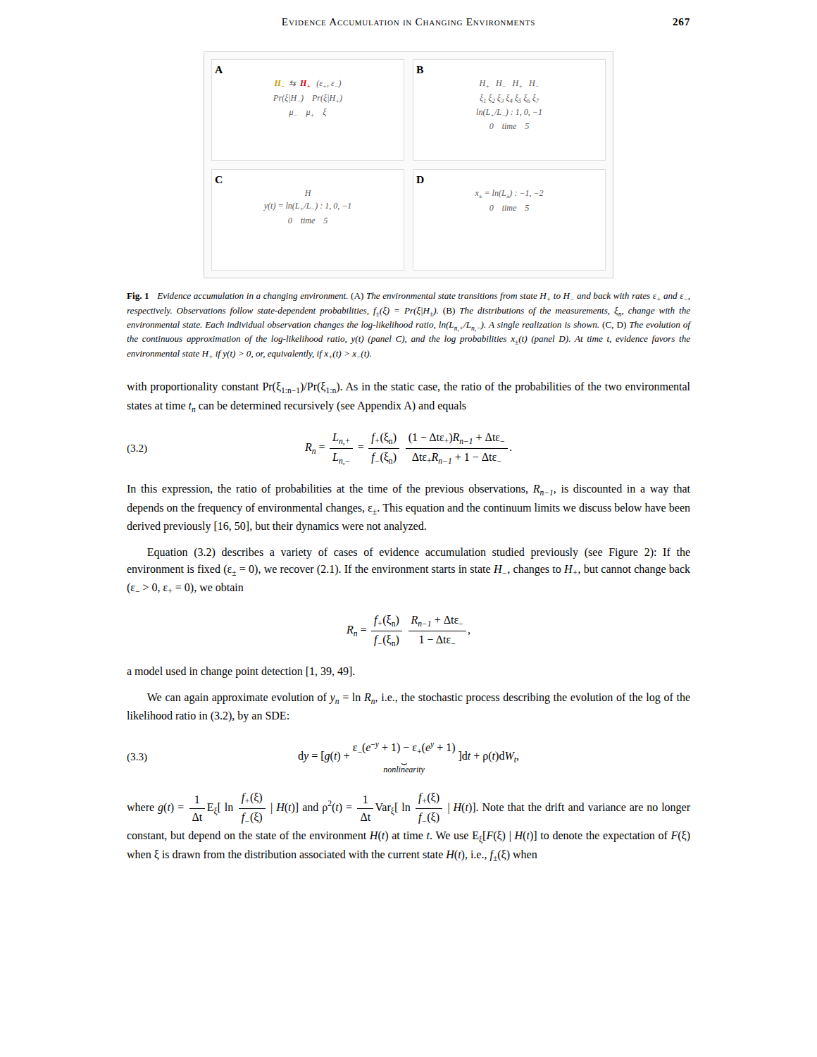Evidence Accumulation in Changing Environments 267
A
H− ⇆ H+ (ε+, ε−)
Pr(ξ|H−) Pr(ξ|H+)
μ− μ+ ξ
B
H+ H− H+ H−
ξ1 ξ2 ξ3 ξ4 ξ5 ξ6 ξ7
ln(L+/L−) : 1, 0, −1
0 time 5
C
H
y(t) = ln(L+/L−) : 1, 0, −1
0 time 5
D
x± = ln(L±) : −1, −2
0 time 5
Fig. 1 Evidence accumulation in a changing environment. (A) The environmental state transitions from state H+ to H− and back with rates ε+ and ε−, respectively. Observations follow state-dependent probabilities, f±(ξ) = Pr(ξ|H±). (B) The distributions of the measurements, ξn, change with the environmental state. Each individual observation changes the log-likelihood ratio, ln(Ln,+/Ln,−). A single realization is shown. (C, D) The evolution of the continuous approximation of the log-likelihood ratio, y(t) (panel C), and the log probabilities x±(t) (panel D). At time t, evidence favors the environmental state H+ if y(t) > 0, or, equivalently, if x+(t) > x−(t).
with proportionality constant Pr(ξ1:n−1)/Pr(ξ1:n). As in the static case, the ratio of the probabilities of the two environmental states at time tn can be determined recursively (see Appendix A) and equals
(3.2)
Rn = Ln,+Ln,− = f+(ξn) f−(ξn) (1 − Δtε+)Rn−1 + Δtε−Δtε+Rn−1 + 1 − Δtε−.
In this expression, the ratio of probabilities at the time of the previous observations, Rn−1, is discounted in a way that depends on the frequency of environmental changes, ε±. This equation and the continuum limits we discuss below have been derived previously [16, 50], but their dynamics were not analyzed.
Equation (3.2) describes a variety of cases of evidence accumulation studied previously (see Figure 2): If the environment is fixed (ε± = 0), we recover (2.1). If the environment starts in state H−, changes to H+, but cannot change back (ε− > 0, ε+ = 0), we obtain
Rn = f+(ξn) f−(ξn) Rn−1 + Δtε−1 − Δtε−,
a model used in change point detection [1, 39, 49].
We can again approximate evolution of yn = ln Rn, i.e., the stochastic process describing the evolution of the log of the likelihood ratio in (3.2), by an SDE:
(3.3)
dy = [g(t) + ε−(e−y + 1) − ε+(ey + 1) ⏟ nonlinearity ]dt + ρ(t)dWt,
where g(t) = 1 Δt Eξ[ ln f+(ξ) f−(ξ) | H(t)] and ρ2(t) = 1 Δt Varξ[ ln f+(ξ) f−(ξ) | H(t)]. Note that the drift and variance are no longer constant, but depend on the state of the environment H(t) at time t. We use Eξ[F(ξ) | H(t)] to denote the expectation of F(ξ) when ξ is drawn from the distribution associated with the current state H(t), i.e., f±(ξ) when